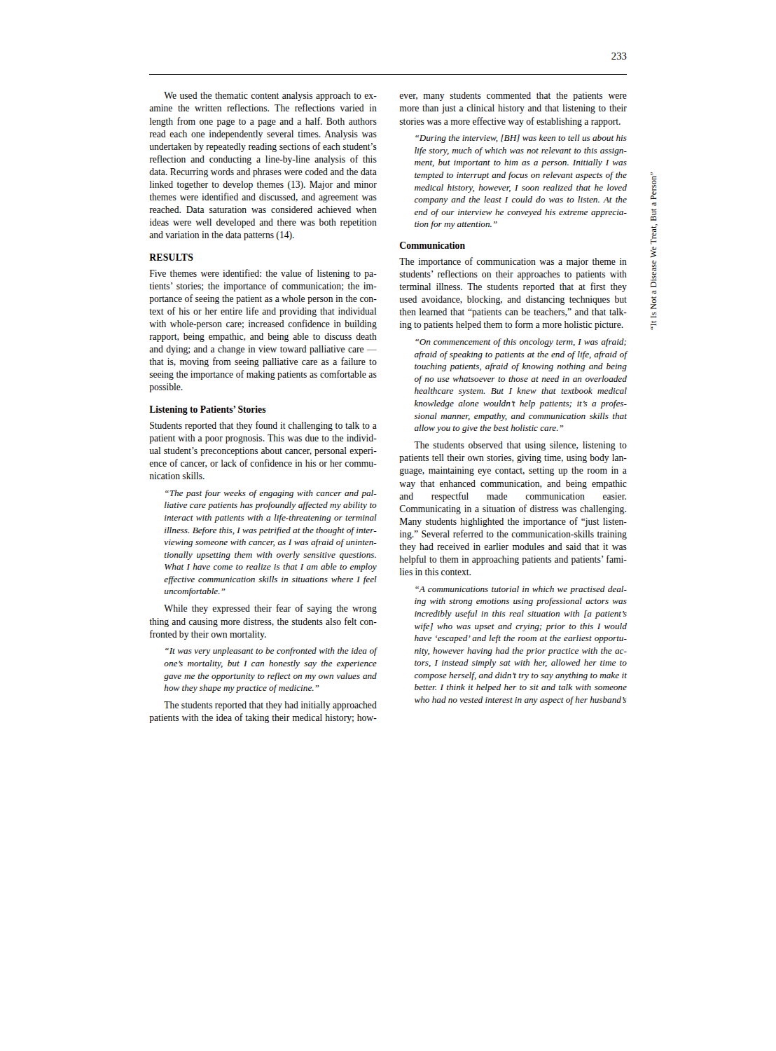233
“It Is Not a Disease We Treat, But a Person”
We used the thematic content analysis approach to examine the written reflections. The reflections varied in length from one page to a page and a half. Both authors read each one independently several times. Analysis was undertaken by repeatedly reading sections of each student’s reflection and conducting a line-by-line analysis of this data. Recurring words and phrases were coded and the data linked together to develop themes (13). Major and minor themes were identified and discussed, and agreement was reached. Data saturation was considered achieved when ideas were well developed and there was both repetition and variation in the data patterns (14).
Results
Five themes were identified: the value of listening to patients’ stories; the importance of communication; the importance of seeing the patient as a whole person in the context of his or her entire life and providing that individual with whole-person care; increased confidence in building rapport, being empathic, and being able to discuss death and dying; and a change in view toward palliative care — that is, moving from seeing palliative care as a failure to seeing the importance of making patients as comfortable as possible.
Listening to Patients’ Stories
Students reported that they found it challenging to talk to a patient with a poor prognosis. This was due to the individual student’s preconceptions about cancer, personal experience of cancer, or lack of confidence in his or her communication skills.
“The past four weeks of engaging with cancer and palliative care patients has profoundly affected my ability to interact with patients with a life-threatening or terminal illness. Before this, I was petrified at the thought of interviewing someone with cancer, as I was afraid of unintentionally upsetting them with overly sensitive questions. What I have come to realize is that I am able to employ effective communication skills in situations where I feel uncomfortable.”
While they expressed their fear of saying the wrong thing and causing more distress, the students also felt confronted by their own mortality.
“It was very unpleasant to be confronted with the idea of one’s mortality, but I can honestly say the experience gave me the opportunity to reflect on my own values and how they shape my practice of medicine.”
The students reported that they had initially approached patients with the idea of taking their medical history; however, many students commented that the patients were more than just a clinical history and that listening to their stories was a more effective way of establishing a rapport.
“During the interview, [BH] was keen to tell us about his life story, much of which was not relevant to this assignment, but important to him as a person. Initially I was tempted to interrupt and focus on relevant aspects of the medical history, however, I soon realized that he loved company and the least I could do was to listen. At the end of our interview he conveyed his extreme appreciation for my attention.”
Communication
The importance of communication was a major theme in students’ reflections on their approaches to patients with terminal illness. The students reported that at first they used avoidance, blocking, and distancing techniques but then learned that “patients can be teachers,” and that talking to patients helped them to form a more holistic picture.
“On commencement of this oncology term, I was afraid; afraid of speaking to patients at the end of life, afraid of touching patients, afraid of knowing nothing and being of no use whatsoever to those at need in an overloaded healthcare system. But I knew that textbook medical knowledge alone wouldn’t help patients; it’s a professional manner, empathy, and communication skills that allow you to give the best holistic care.”
The students observed that using silence, listening to patients tell their own stories, giving time, using body language, maintaining eye contact, setting up the room in a way that enhanced communication, and being empathic and respectful made communication easier. Communicating in a situation of distress was challenging. Many students highlighted the importance of “just listening.” Several referred to the communication-skills training they had received in earlier modules and said that it was helpful to them in approaching patients and patients’ families in this context.
“A communications tutorial in which we practised dealing with strong emotions using professional actors was incredibly useful in this real situation with [a patient’s wife] who was upset and crying; prior to this I would have ‘escaped’ and left the room at the earliest opportunity, however having had the prior practice with the actors, I instead simply sat with her, allowed her time to compose herself, and didn’t try to say anything to make it better. I think it helped her to sit and talk with someone who had no vested interest in any aspect of her husband’s